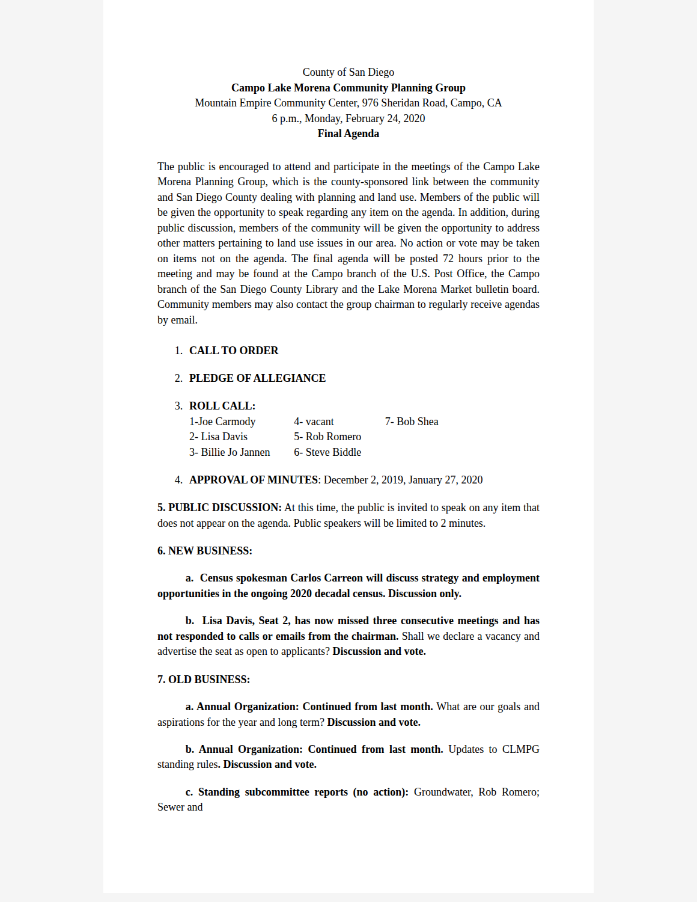County of San Diego
Campo Lake Morena Community Planning Group
Mountain Empire Community Center, 976 Sheridan Road, Campo, CA
6 p.m., Monday, February 24, 2020
Final Agenda
The public is encouraged to attend and participate in the meetings of the Campo Lake Morena Planning Group, which is the county-sponsored link between the community and San Diego County dealing with planning and land use. Members of the public will be given the opportunity to speak regarding any item on the agenda. In addition, during public discussion, members of the community will be given the opportunity to address other matters pertaining to land use issues in our area. No action or vote may be taken on items not on the agenda. The final agenda will be posted 72 hours prior to the meeting and may be found at the Campo branch of the U.S. Post Office, the Campo branch of the San Diego County Library and the Lake Morena Market bulletin board. Community members may also contact the group chairman to regularly receive agendas by email.
CALL TO ORDER
PLEDGE OF ALLEGIANCE
ROLL CALL:
| 1-Joe Carmody | 4- vacant | 7- Bob Shea |
| 2- Lisa Davis | 5- Rob Romero | |
| 3- Billie Jo Jannen | 6- Steve Biddle | |
APPROVAL OF MINUTES: December 2, 2019, January 27, 2020
5. PUBLIC DISCUSSION: At this time, the public is invited to speak on any item that does not appear on the agenda. Public speakers will be limited to 2 minutes.
6. NEW BUSINESS:
a. Census spokesman Carlos Carreon will discuss strategy and employment opportunities in the ongoing 2020 decadal census. Discussion only.
b. Lisa Davis, Seat 2, has now missed three consecutive meetings and has not responded to calls or emails from the chairman. Shall we declare a vacancy and advertise the seat as open to applicants? Discussion and vote.
7. OLD BUSINESS:
a. Annual Organization: Continued from last month. What are our goals and aspirations for the year and long term? Discussion and vote.
b. Annual Organization: Continued from last month. Updates to CLMPG standing rules. Discussion and vote.
c. Standing subcommittee reports (no action): Groundwater, Rob Romero; Sewer and